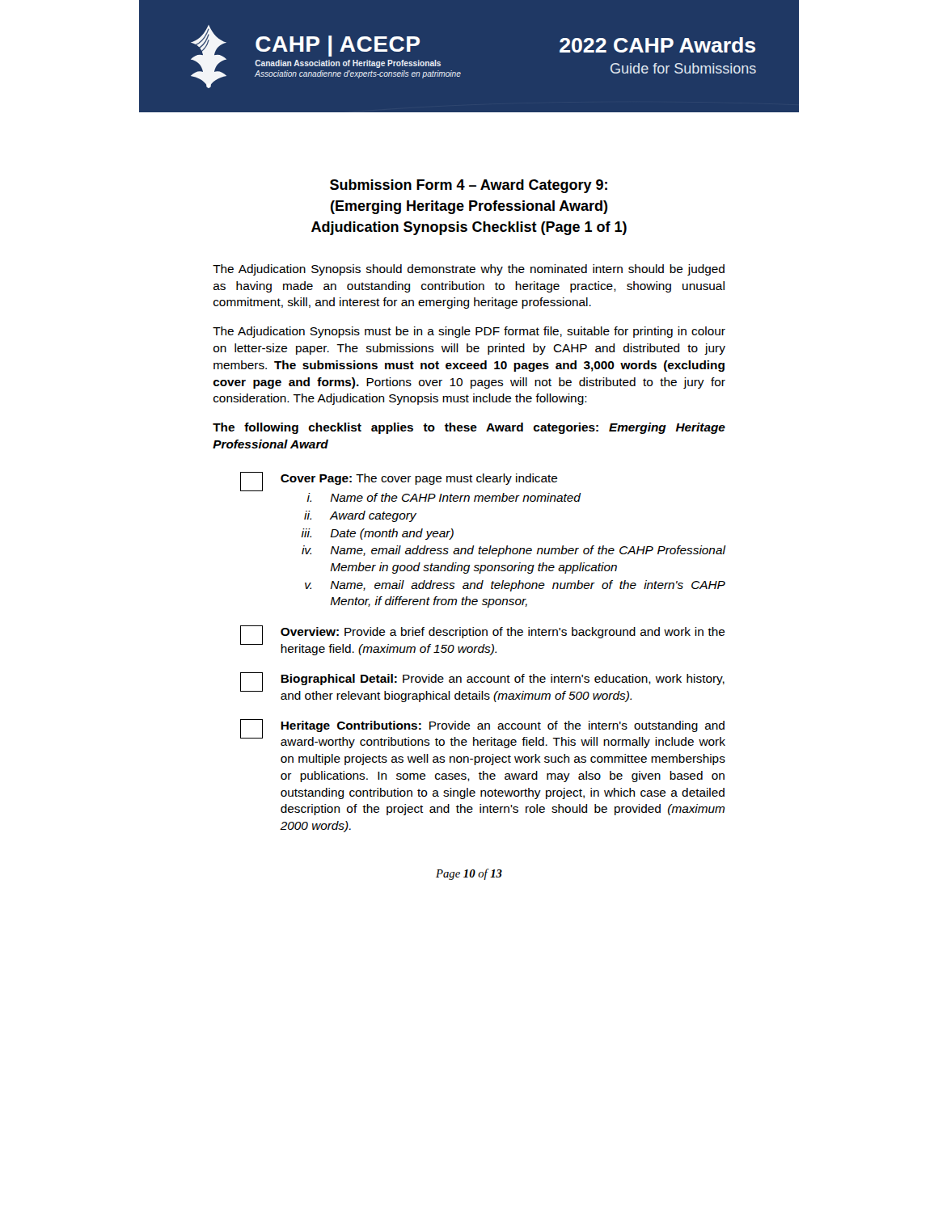CAHP | ACECP
Canadian Association of Heritage Professionals
Association canadienne d'experts-conseils en patrimoine
2022 CAHP Awards
Guide for Submissions
Submission Form 4 – Award Category 9:
(Emerging Heritage Professional Award)
Adjudication Synopsis Checklist (Page 1 of 1)
The Adjudication Synopsis should demonstrate why the nominated intern should be judged as having made an outstanding contribution to heritage practice, showing unusual commitment, skill, and interest for an emerging heritage professional.
The Adjudication Synopsis must be in a single PDF format file, suitable for printing in colour on letter-size paper. The submissions will be printed by CAHP and distributed to jury members. The submissions must not exceed 10 pages and 3,000 words (excluding cover page and forms). Portions over 10 pages will not be distributed to the jury for consideration. The Adjudication Synopsis must include the following:
The following checklist applies to these Award categories: Emerging Heritage Professional Award
Cover Page: The cover page must clearly indicate
Name of the CAHP Intern member nominated
Award category
Date (month and year)
Name, email address and telephone number of the CAHP Professional Member in good standing sponsoring the application
Name, email address and telephone number of the intern's CAHP Mentor, if different from the sponsor,
Overview: Provide a brief description of the intern's background and work in the heritage field. (maximum of 150 words).
Biographical Detail: Provide an account of the intern's education, work history, and other relevant biographical details (maximum of 500 words).
Heritage Contributions: Provide an account of the intern's outstanding and award-worthy contributions to the heritage field. This will normally include work on multiple projects as well as non-project work such as committee memberships or publications. In some cases, the award may also be given based on outstanding contribution to a single noteworthy project, in which case a detailed description of the project and the intern's role should be provided (maximum 2000 words).
Page 10 of 13